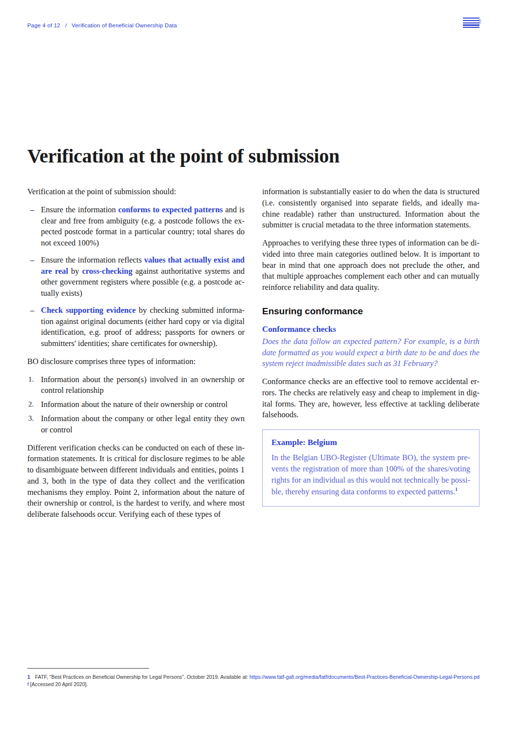Page 4 of 12/Verification of Beneficial Ownership Data
OO
Verification at the point of submission
Verification at the point of submission should:
Ensure the information conforms to expected patterns and is clear and free from ambiguity (e.g. a postcode follows the expected postcode format in a particular country; total shares do not exceed 100%)
Ensure the information reflects values that actually exist and are real by cross-checking against authoritative systems and other government registers where possible (e.g. a postcode actually exists)
Check supporting evidence by checking submitted information against original documents (either hard copy or via digital identification, e.g. proof of address; passports for owners or submitters' identities; share certificates for ownership).
BO disclosure comprises three types of information:
Information about the person(s) involved in an ownership or control relationship
Information about the nature of their ownership or control
Information about the company or other legal entity they own or control
Different verification checks can be conducted on each of these information statements. It is critical for disclosure regimes to be able to disambiguate between different individuals and entities, points 1 and 3, both in the type of data they collect and the verification mechanisms they employ. Point 2, information about the nature of their ownership or control, is the hardest to verify, and where most deliberate falsehoods occur. Verifying each of these types of
information is substantially easier to do when the data is structured (i.e. consistently organised into separate fields, and ideally machine readable) rather than unstructured. Information about the submitter is crucial metadata to the three information statements.
Approaches to verifying these three types of information can be divided into three main categories outlined below. It is important to bear in mind that one approach does not preclude the other, and that multiple approaches complement each other and can mutually reinforce reliability and data quality.
Ensuring conformance
Conformance checks
Does the data follow an expected pattern? For example, is a birth date formatted as you would expect a birth date to be and does the system reject inadmissible dates such as 31 February?
Conformance checks are an effective tool to remove accidental errors. The checks are relatively easy and cheap to implement in digital forms. They are, however, less effective at tackling deliberate falsehoods.
Example: Belgium
In the Belgian UBO-Register (Ultimate BO), the system prevents the registration of more than 100% of the shares/voting rights for an individual as this would not technically be possible, thereby ensuring data conforms to expected patterns.1
1 FATF, "Best Practices on Beneficial Ownership for Legal Persons". October 2019. Available at: https://www.fatf-gafi.org/media/fatf/documents/Best-Practices-Beneficial-Ownership-Legal-Persons.pdf [Accessed 20 April 2020].